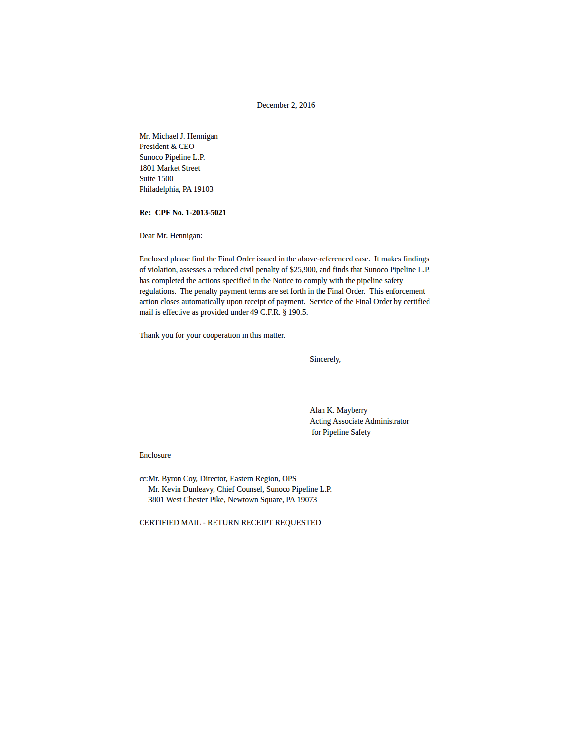December 2, 2016
Mr. Michael J. Hennigan
President & CEO
Sunoco Pipeline L.P.
1801 Market Street
Suite 1500
Philadelphia, PA 19103
Re: CPF No. 1-2013-5021
Dear Mr. Hennigan:
Enclosed please find the Final Order issued in the above-referenced case. It makes findings of violation, assesses a reduced civil penalty of $25,900, and finds that Sunoco Pipeline L.P. has completed the actions specified in the Notice to comply with the pipeline safety regulations. The penalty payment terms are set forth in the Final Order. This enforcement action closes automatically upon receipt of payment. Service of the Final Order by certified mail is effective as provided under 49 C.F.R. § 190.5.
Thank you for your cooperation in this matter.
Sincerely,
Alan K. Mayberry
Acting Associate Administrator
for Pipeline Safety
Enclosure
| cc: | Mr. Byron Coy, Director, Eastern Region, OPS |
| | Mr. Kevin Dunleavy, Chief Counsel, Sunoco Pipeline L.P. |
| | 3801 West Chester Pike, Newtown Square, PA 19073 |
CERTIFIED MAIL - RETURN RECEIPT REQUESTED